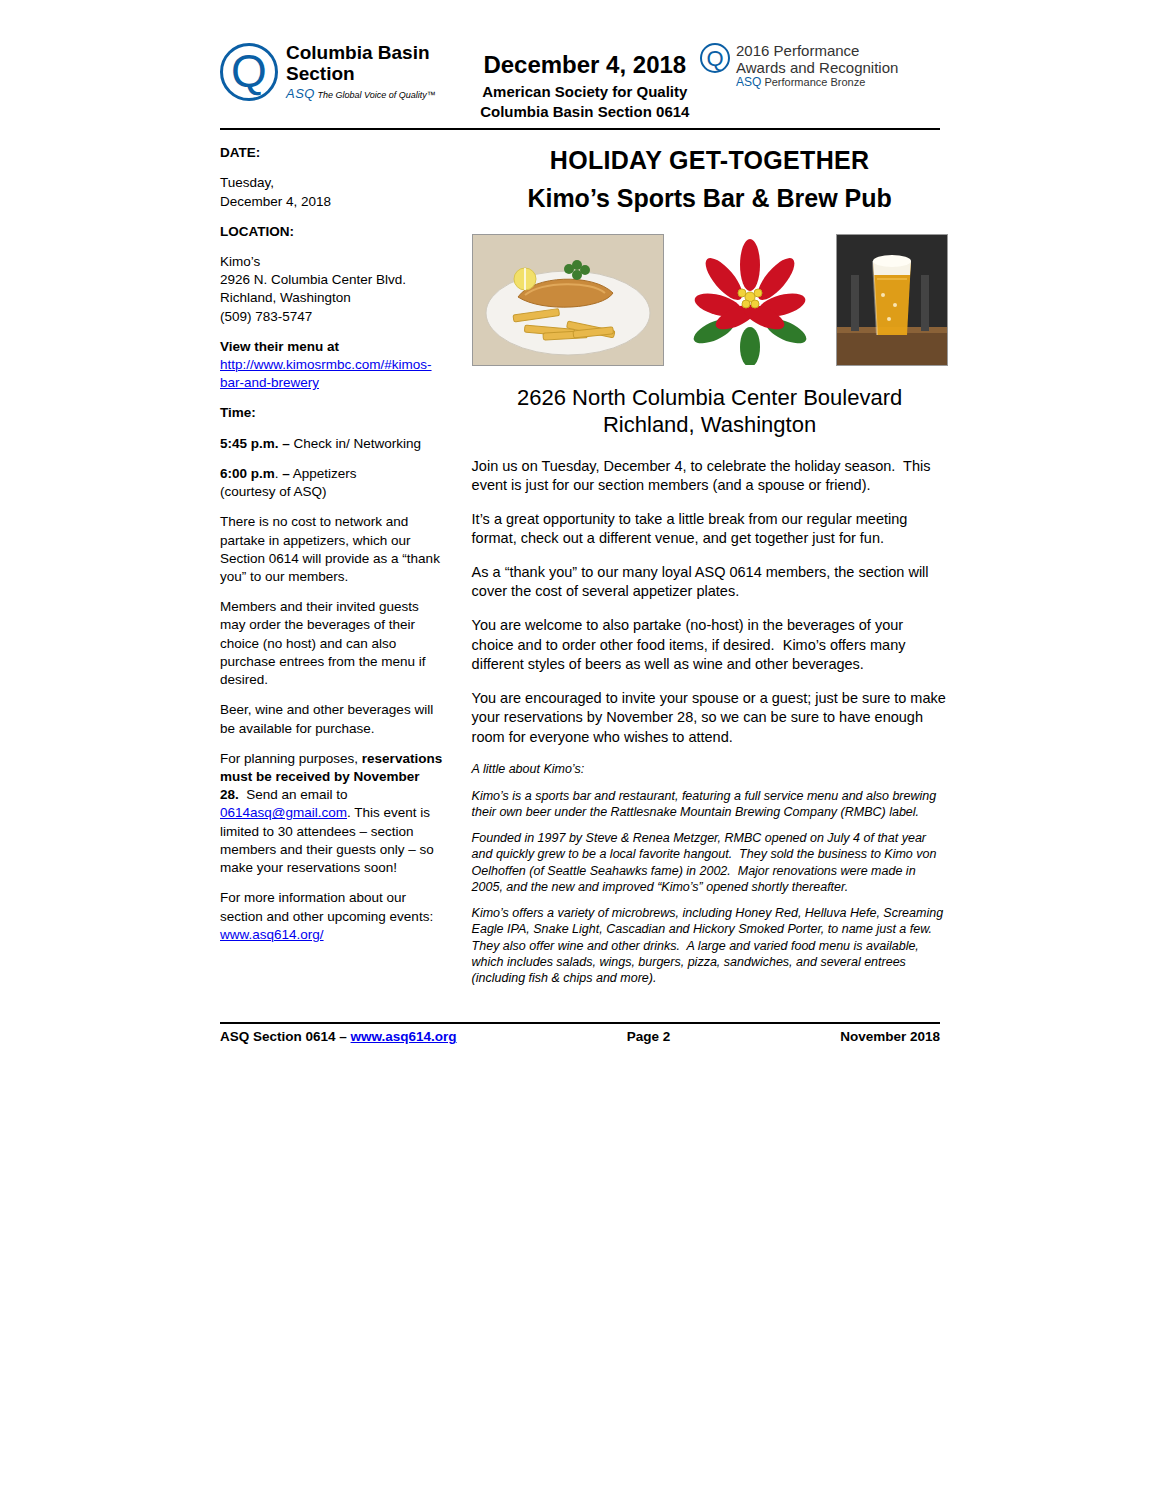Q
Columbia Basin
Section
ASQ The Global Voice of Quality™
December 4, 2018
American Society for Quality
Columbia Basin Section 0614
Q
2016 Performance
Awards and Recognition
ASQ Performance Bronze
DATE:
Tuesday,
December 4, 2018
LOCATION:
Kimo’s
2926 N. Columbia Center Blvd.
Richland, Washington
(509) 783-5747
View their menu at
http://www.kimosrmbc.com/#kimos-bar-and-brewery
Time:
5:45 p.m. – Check in/ Networking
6:00 p.m. – Appetizers
(courtesy of ASQ)
There is no cost to network and partake in appetizers, which our Section 0614 will provide as a “thank you” to our members.
Members and their invited guests may order the beverages of their choice (no host) and can also purchase entrees from the menu if desired.
Beer, wine and other beverages will be available for purchase.
For planning purposes, reservations must be received by November 28. Send an email to 0614asq@gmail.com. This event is limited to 30 attendees – section members and their guests only – so make your reservations soon!
For more information about our section and other upcoming events: www.asq614.org/
HOLIDAY GET-TOGETHER
Kimo’s Sports Bar & Brew Pub
2626 North Columbia Center Boulevard
Richland, Washington
Join us on Tuesday, December 4, to celebrate the holiday season. This event is just for our section members (and a spouse or friend).
It’s a great opportunity to take a little break from our regular meeting format, check out a different venue, and get together just for fun.
As a “thank you” to our many loyal ASQ 0614 members, the section will cover the cost of several appetizer plates.
You are welcome to also partake (no-host) in the beverages of your choice and to order other food items, if desired. Kimo’s offers many different styles of beers as well as wine and other beverages.
You are encouraged to invite your spouse or a guest; just be sure to make your reservations by November 28, so we can be sure to have enough room for everyone who wishes to attend.
A little about Kimo’s:
Kimo’s is a sports bar and restaurant, featuring a full service menu and also brewing their own beer under the Rattlesnake Mountain Brewing Company (RMBC) label.
Founded in 1997 by Steve & Renea Metzger, RMBC opened on July 4 of that year and quickly grew to be a local favorite hangout. They sold the business to Kimo von Oelhoffen (of Seattle Seahawks fame) in 2002. Major renovations were made in 2005, and the new and improved “Kimo’s” opened shortly thereafter.
Kimo’s offers a variety of microbrews, including Honey Red, Helluva Hefe, Screaming Eagle IPA, Snake Light, Cascadian and Hickory Smoked Porter, to name just a few. They also offer wine and other drinks. A large and varied food menu is available, which includes salads, wings, burgers, pizza, sandwiches, and several entrees (including fish & chips and more).
ASQ Section 0614 – www.asq614.org
Page 2
November 2018